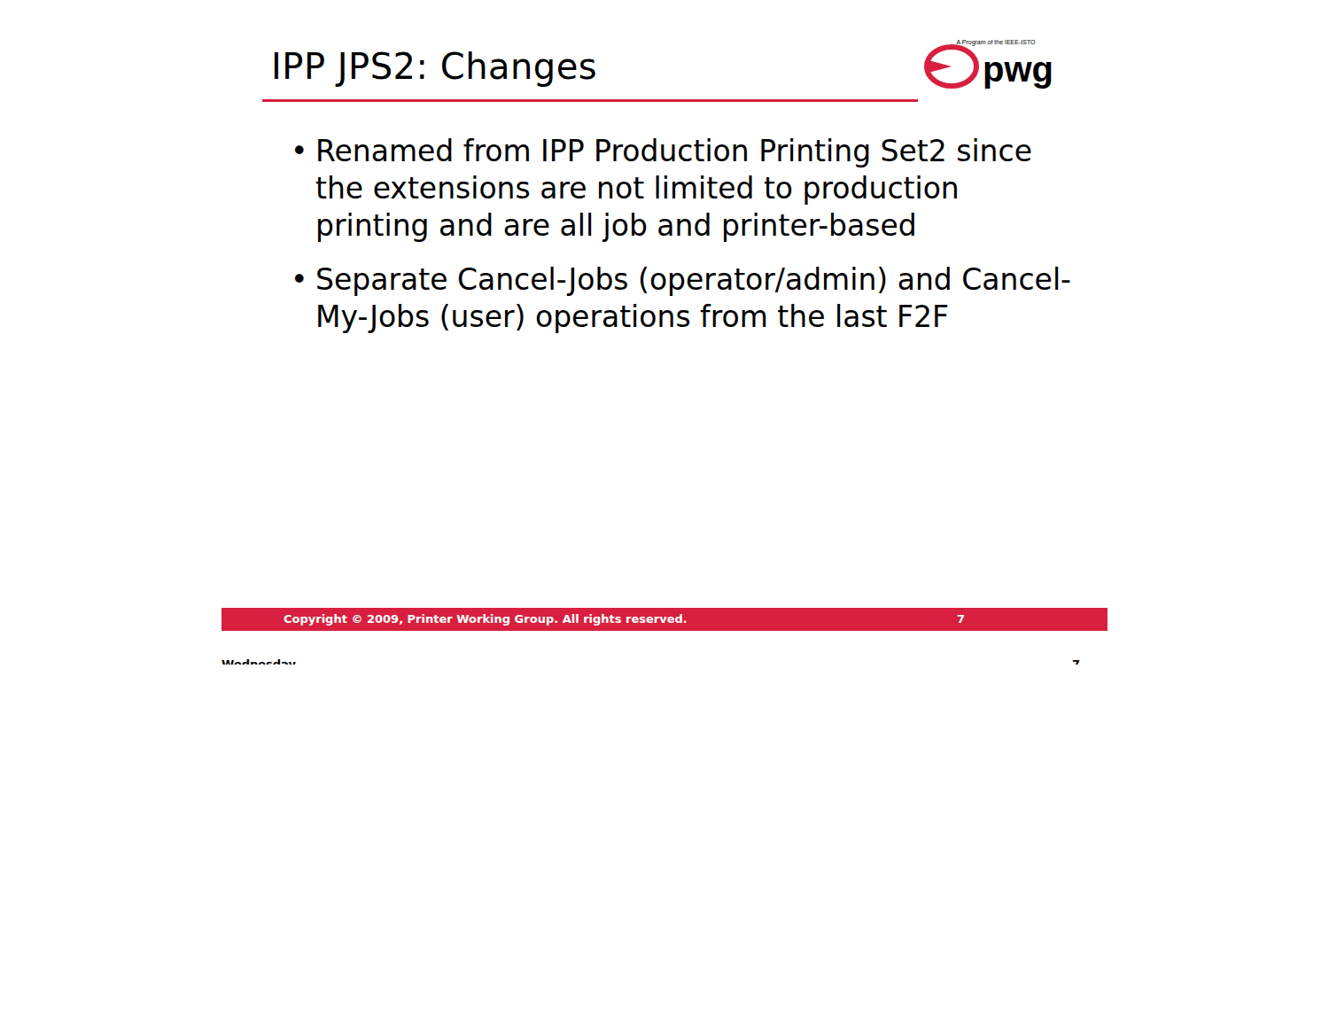IPP JPS2: Changes
Renamed from IPP Production Printing Set2 since the extensions are not limited to production printing and are all job and printer-based
Separate Cancel-Jobs (operator/admin) and Cancel-My-Jobs (user) operations from the last F2F
Copyright © 2009, Printer Working Group. All rights reserved. 7
Wednesday, December 2, 2009 7